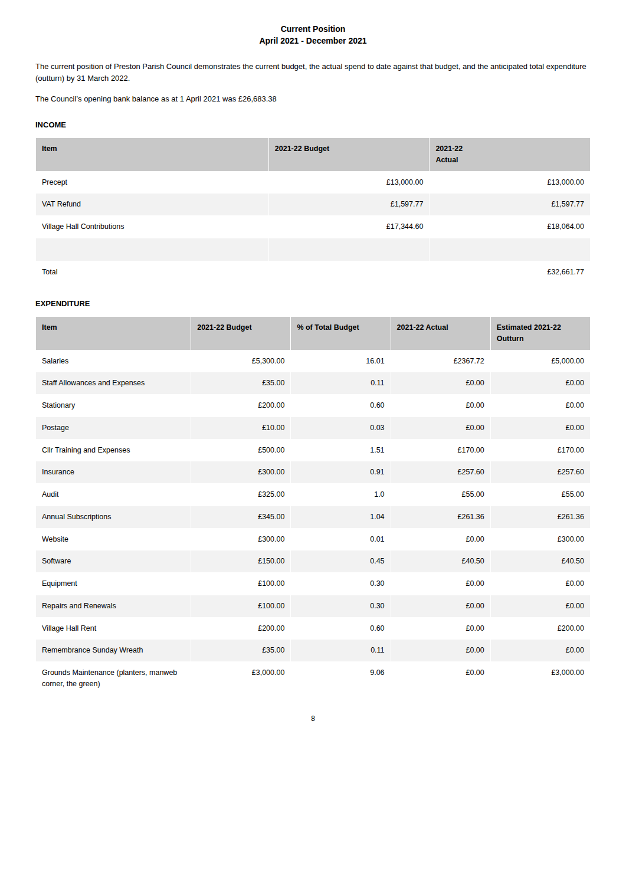Current Position
April 2021 - December 2021
The current position of Preston Parish Council demonstrates the current budget, the actual spend to date against that budget, and the anticipated total expenditure (outturn) by 31 March 2022.
The Council’s opening bank balance as at 1 April 2021 was £26,683.38
INCOME
| Item | 2021-22 Budget | 2021-22 Actual |
| --- | --- | --- |
| Precept | £13,000.00 | £13,000.00 |
| VAT Refund | £1,597.77 | £1,597.77 |
| Village Hall Contributions | £17,344.60 | £18,064.00 |
| Total | | £32,661.77 |
EXPENDITURE
| Item | 2021-22 Budget | % of Total Budget | 2021-22 Actual | Estimated 2021-22 Outturn |
| --- | --- | --- | --- | --- |
| Salaries | £5,300.00 | 16.01 | £2367.72 | £5,000.00 |
| Staff Allowances and Expenses | £35.00 | 0.11 | £0.00 | £0.00 |
| Stationary | £200.00 | 0.60 | £0.00 | £0.00 |
| Postage | £10.00 | 0.03 | £0.00 | £0.00 |
| Cllr Training and Expenses | £500.00 | 1.51 | £170.00 | £170.00 |
| Insurance | £300.00 | 0.91 | £257.60 | £257.60 |
| Audit | £325.00 | 1.0 | £55.00 | £55.00 |
| Annual Subscriptions | £345.00 | 1.04 | £261.36 | £261.36 |
| Website | £300.00 | 0.01 | £0.00 | £300.00 |
| Software | £150.00 | 0.45 | £40.50 | £40.50 |
| Equipment | £100.00 | 0.30 | £0.00 | £0.00 |
| Repairs and Renewals | £100.00 | 0.30 | £0.00 | £0.00 |
| Village Hall Rent | £200.00 | 0.60 | £0.00 | £200.00 |
| Remembrance Sunday Wreath | £35.00 | 0.11 | £0.00 | £0.00 |
| Grounds Maintenance (planters, manweb corner, the green) | £3,000.00 | 9.06 | £0.00 | £3,000.00 |
8